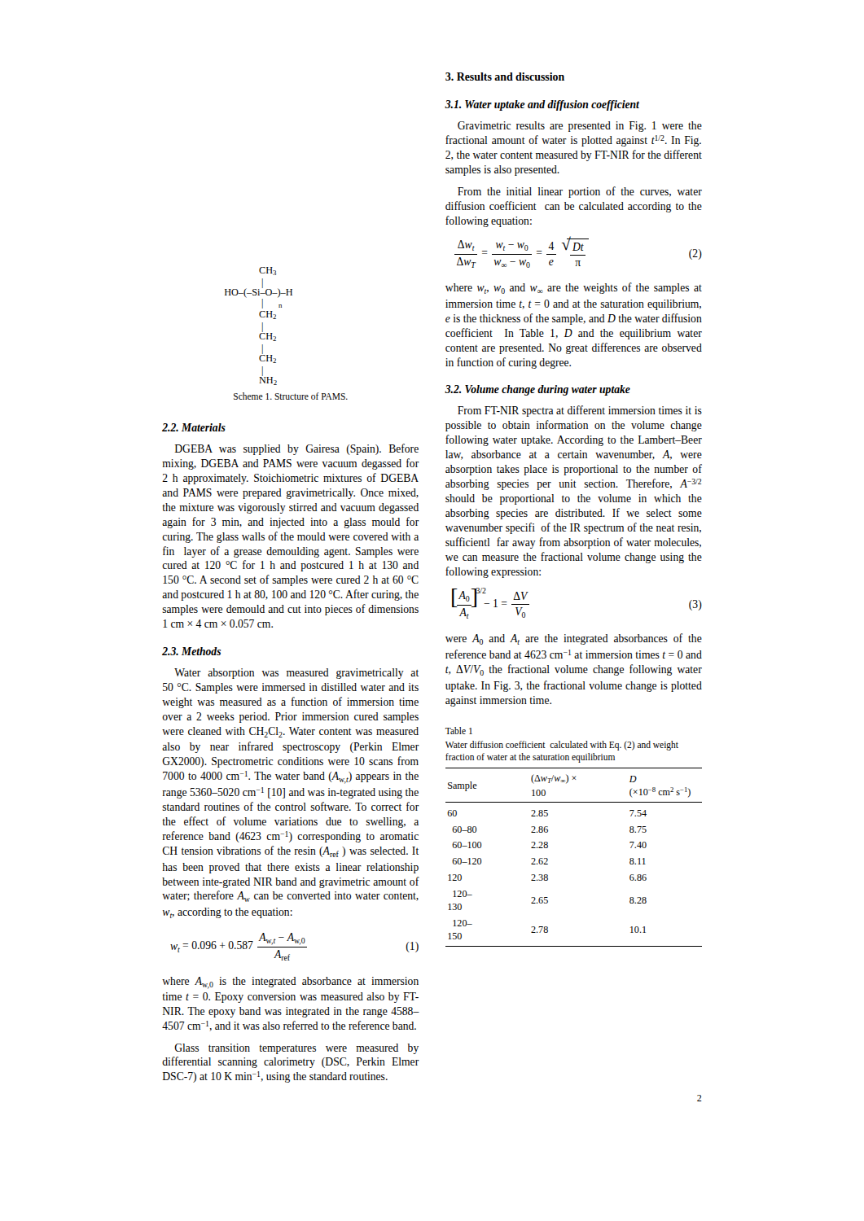CH3
|
HO–(–Si–O–)–H
| n
CH2
|
CH2
|
CH2
|
NH2
Scheme 1. Structure of PAMS.
2.2. Materials
DGEBA was supplied by Gairesa (Spain). Before mixing, DGEBA and PAMS were vacuum degassed for 2 h approximately. Stoichiometric mixtures of DGEBA and PAMS were prepared gravimetrically. Once mixed, the mixture was vigorously stirred and vacuum degassed again for 3 min, and injected into a glass mould for curing. The glass walls of the mould were covered with a fin layer of a grease demoulding agent. Samples were cured at 120 °C for 1 h and postcured 1 h at 130 and 150 °C. A second set of samples were cured 2 h at 60 °C and postcured 1 h at 80, 100 and 120 °C. After curing, the samples were demould and cut into pieces of dimensions 1 cm × 4 cm × 0.057 cm.
2.3. Methods
Water absorption was measured gravimetrically at 50 °C. Samples were immersed in distilled water and its weight was measured as a function of immersion time over a 2 weeks period. Prior immersion cured samples were cleaned with CH2Cl2. Water content was measured also by near infrared spectroscopy (Perkin Elmer GX2000). Spectrometric conditions were 10 scans from 7000 to 4000 cm−1. The water band (Aw,t) appears in the range 5360–5020 cm−1 [10] and was in-tegrated using the standard routines of the control software. To correct for the effect of volume variations due to swelling, a reference band (4623 cm−1) corresponding to aromatic CH tension vibrations of the resin (Aref ) was selected. It has been proved that there exists a linear relationship between inte-grated NIR band and gravimetric amount of water; therefore Aw can be converted into water content, wt, according to the equation:
wt = 0.096 + 0.587 Aw,t − Aw,0 Aref (1)
where Aw,0 is the integrated absorbance at immersion time t = 0. Epoxy conversion was measured also by FT-NIR. The epoxy band was integrated in the range 4588–4507 cm−1, and it was also referred to the reference band.
Glass transition temperatures were measured by differential scanning calorimetry (DSC, Perkin Elmer DSC-7) at 10 K min−1, using the standard routines.
3. Results and discussion
3.1. Water uptake and diffusion coefficient
Gravimetric results are presented in Fig. 1 were the fractional amount of water is plotted against t1/2. In Fig. 2, the water content measured by FT-NIR for the different samples is also presented.
From the initial linear portion of the curves, water diffusion coefficient can be calculated according to the following equation:
Δwt ΔwT = wt − w0 w∞ − w0 = 4 e Dt π (2)
where wt, w0 and w∞ are the weights of the samples at immersion time t, t = 0 and at the saturation equilibrium, e is the thickness of the sample, and D the water diffusion coefficient In Table 1, D and the equilibrium water content are presented. No great differences are observed in function of curing degree.
3.2. Volume change during water uptake
From FT-NIR spectra at different immersion times it is possible to obtain information on the volume change following water uptake. According to the Lambert–Beer law, absorbance at a certain wavenumber, A, were absorption takes place is proportional to the number of absorbing species per unit section. Therefore, A−3/2 should be proportional to the volume in which the absorbing species are distributed. If we select some wavenumber specifi of the IR spectrum of the neat resin, sufficientl far away from absorption of water molecules, we can measure the fractional volume change using the following expression:
A0 At 3/2 − 1 = ΔV V0 (3)
were A0 and At are the integrated absorbances of the reference band at 4623 cm−1 at immersion times t = 0 and t, ΔV/V0 the fractional volume change following water uptake. In Fig. 3, the fractional volume change is plotted against immersion time.
Table 1
Water diffusion coefficient calculated with Eq. (2) and weight fraction of water at the saturation equilibrium
| Sample | (Δ w T / w ∞ ) × 100 | D (×10 −8 cm 2 s −1 ) |
| --- | --- | --- |
| 60 | 2.85 | 7.54 |
| 60–80 | 2.86 | 8.75 |
| 60–100 | 2.28 | 7.40 |
| 60–120 | 2.62 | 8.11 |
| 120 | 2.38 | 6.86 |
| 120–130 | 2.65 | 8.28 |
| 120–150 | 2.78 | 10.1 |
2